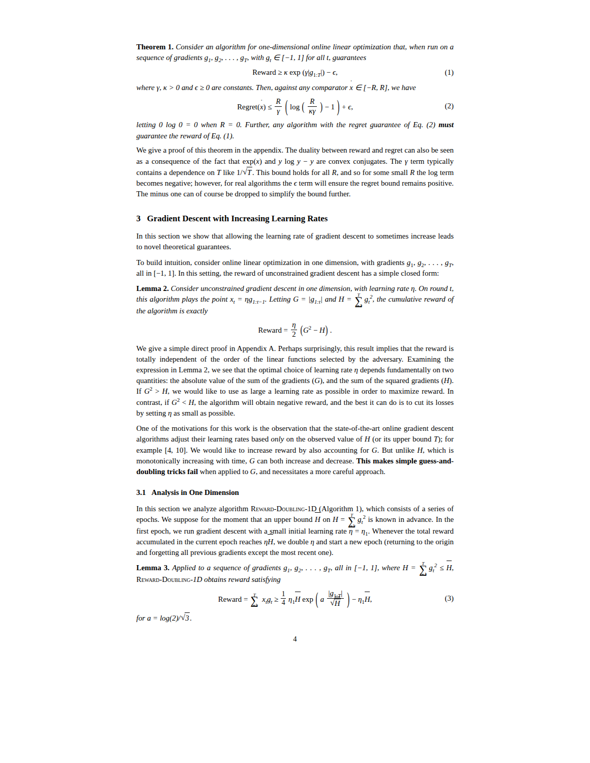Theorem 1. Consider an algorithm for one-dimensional online linear optimization that, when run on a sequence of gradients g1, g2, . . . , gT, with gt ∈ [−1, 1] for all t, guarantees
Reward ≥ κ exp (γ|g1:T|) − ϵ, (1)
where γ, κ > 0 and ϵ ≥ 0 are constants. Then, against any comparator ˚x ∈ [−R, R], we have
Regret(˚x) ≤ Rγ ( log ( Rκγ ) − 1 ) + ϵ, (2)
letting 0 log 0 = 0 when R = 0. Further, any algorithm with the regret guarantee of Eq. (2) must guarantee the reward of Eq. (1).
We give a proof of this theorem in the appendix. The duality between reward and regret can also be seen as a consequence of the fact that exp(x) and y log y − y are convex conjugates. The γ term typically contains a dependence on T like 1/T. This bound holds for all R, and so for some small R the log term becomes negative; however, for real algorithms the ϵ term will ensure the regret bound remains positive. The minus one can of course be dropped to simplify the bound further.
3 Gradient Descent with Increasing Learning Rates
In this section we show that allowing the learning rate of gradient descent to sometimes increase leads to novel theoretical guarantees.
To build intuition, consider online linear optimization in one dimension, with gradients g1, g2, . . . , gT, all in [−1, 1]. In this setting, the reward of unconstrained gradient descent has a simple closed form:
Lemma 2. Consider unconstrained gradient descent in one dimension, with learning rate η. On round t, this algorithm plays the point xt = ηg1:t−1. Letting G = |g1:t| and H = T∑t=1 gt2, the cumulative reward of the algorithm is exactly
Reward = η 2 (G2 − H) .
We give a simple direct proof in Appendix A. Perhaps surprisingly, this result implies that the reward is totally independent of the order of the linear functions selected by the adversary. Examining the expression in Lemma 2, we see that the optimal choice of learning rate η depends fundamentally on two quantities: the absolute value of the sum of the gradients (G), and the sum of the squared gradients (H). If G2 > H, we would like to use as large a learning rate as possible in order to maximize reward. In contrast, if G2 < H, the algorithm will obtain negative reward, and the best it can do is to cut its losses by setting η as small as possible.
One of the motivations for this work is the observation that the state-of-the-art online gradient descent algorithms adjust their learning rates based only on the observed value of H (or its upper bound T); for example [4, 10]. We would like to increase reward by also accounting for G. But unlike H, which is monotonically increasing with time, G can both increase and decrease. This makes simple guess-and-doubling tricks fail when applied to G, and necessitates a more careful approach.
3.1 Analysis in One Dimension
In this section we analyze algorithm Reward-Doubling-1D (Algorithm 1), which consists of a series of epochs. We suppose for the moment that an upper bound H on H = T∑t=1 gt2 is known in advance. In the first epoch, we run gradient descent with a small initial learning rate η = η1. Whenever the total reward accumulated in the current epoch reaches η H, we double η and start a new epoch (returning to the origin and forgetting all previous gradients except the most recent one).
Lemma 3. Applied to a sequence of gradients g1, g2, . . . , gT, all in [−1, 1], where H = T∑t=1 gt2 ≤ H, Reward-Doubling-1D obtains reward satisfying
Reward = T∑t=1 xtgt ≥ 14 η1 H exp ( a |g1:T| H ) − η1 H, (3)
for a = log(2)/3.
4